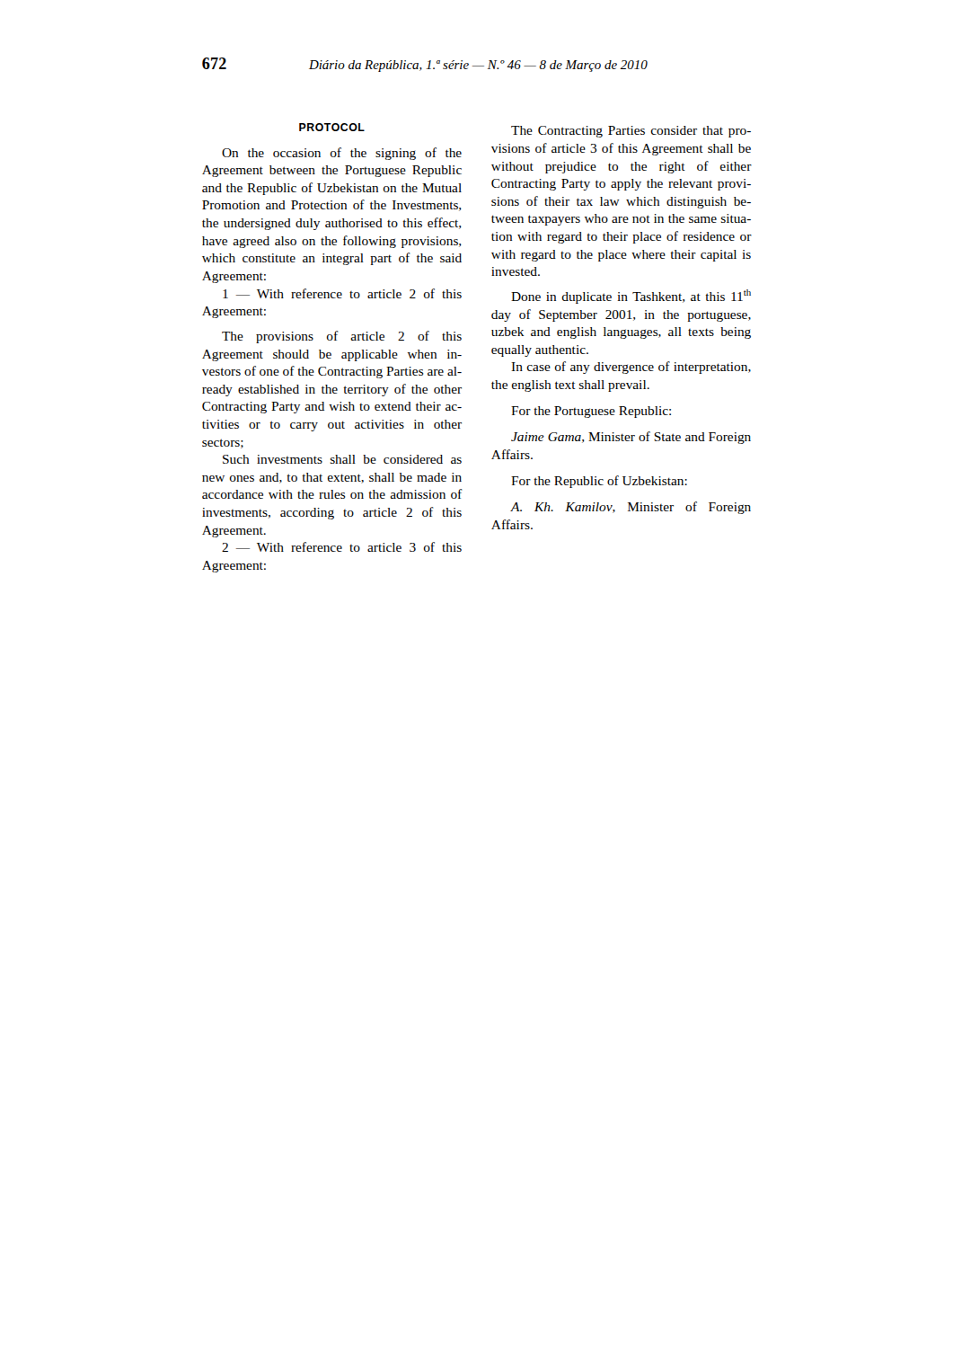672
Diário da República, 1.ª série — N.º 46 — 8 de Março de 2010
PROTOCOL
On the occasion of the signing of the Agreement between the Portuguese Republic and the Republic of Uzbekistan on the Mutual Promotion and Protection of the Investments, the undersigned duly authorised to this effect, have agreed also on the following provisions, which constitute an integral part of the said Agreement:
1 — With reference to article 2 of this Agreement:
The provisions of article 2 of this Agreement should be applicable when investors of one of the Contracting Parties are already established in the territory of the other Contracting Party and wish to extend their activities or to carry out activities in other sectors;
Such investments shall be considered as new ones and, to that extent, shall be made in accordance with the rules on the admission of investments, according to article 2 of this Agreement.
2 — With reference to article 3 of this Agreement:
The Contracting Parties consider that provisions of article 3 of this Agreement shall be without prejudice to the right of either Contracting Party to apply the relevant provisions of their tax law which distinguish between taxpayers who are not in the same situation with regard to their place of residence or with regard to the place where their capital is invested.
Done in duplicate in Tashkent, at this 11th day of September 2001, in the portuguese, uzbek and english languages, all texts being equally authentic.
In case of any divergence of interpretation, the english text shall prevail.
For the Portuguese Republic:
Jaime Gama, Minister of State and Foreign Affairs.
For the Republic of Uzbekistan:
A. Kh. Kamilov, Minister of Foreign Affairs.